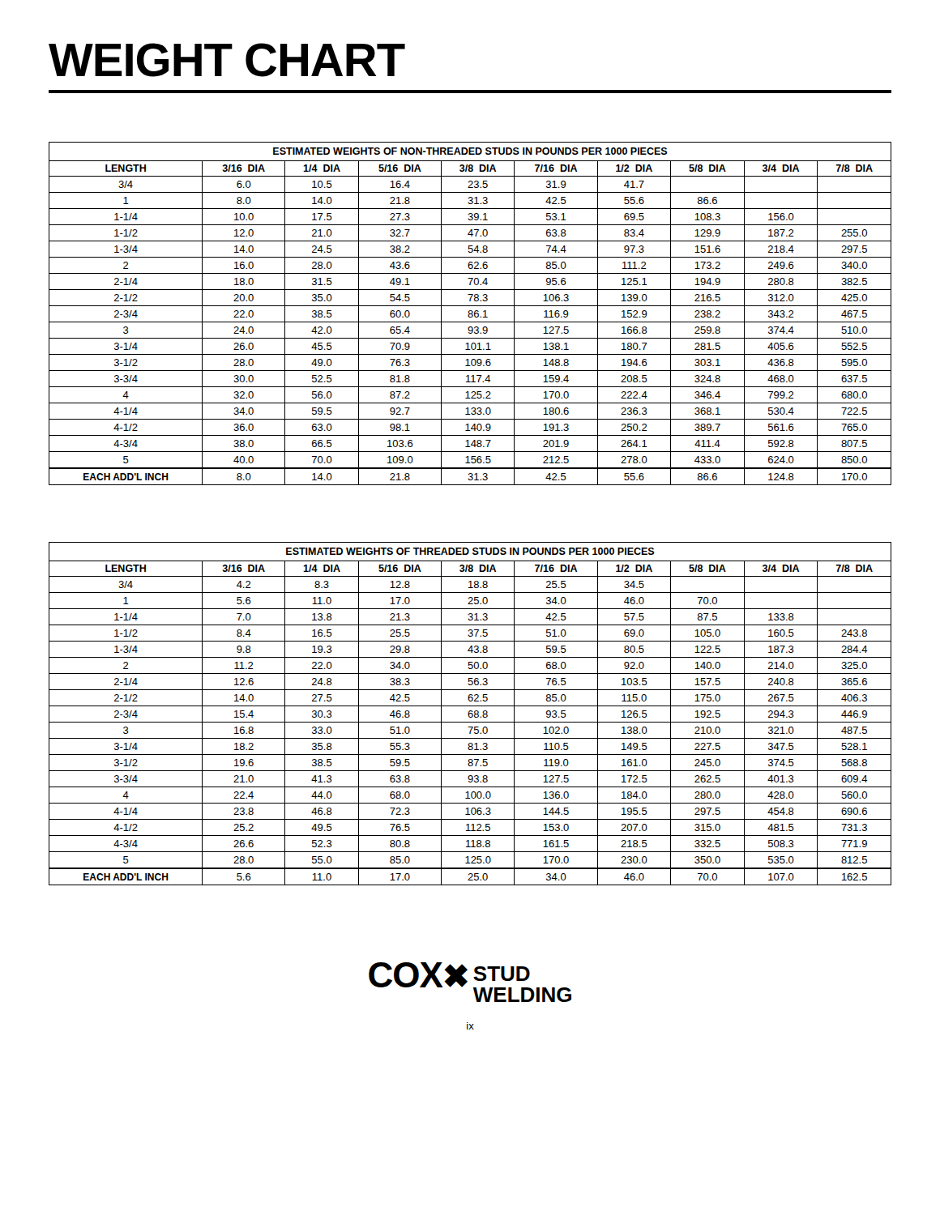WEIGHT CHART
ESTIMATED WEIGHTS OF NON-THREADED STUDS IN POUNDS PER 1000 PIECES
| LENGTH | 3/16 DIA | 1/4 DIA | 5/16 DIA | 3/8 DIA | 7/16 DIA | 1/2 DIA | 5/8 DIA | 3/4 DIA | 7/8 DIA |
| --- | --- | --- | --- | --- | --- | --- | --- | --- | --- |
| 3/4 | 6.0 | 10.5 | 16.4 | 23.5 | 31.9 | 41.7 | | | |
| 1 | 8.0 | 14.0 | 21.8 | 31.3 | 42.5 | 55.6 | 86.6 | | |
| 1-1/4 | 10.0 | 17.5 | 27.3 | 39.1 | 53.1 | 69.5 | 108.3 | 156.0 | |
| 1-1/2 | 12.0 | 21.0 | 32.7 | 47.0 | 63.8 | 83.4 | 129.9 | 187.2 | 255.0 |
| 1-3/4 | 14.0 | 24.5 | 38.2 | 54.8 | 74.4 | 97.3 | 151.6 | 218.4 | 297.5 |
| 2 | 16.0 | 28.0 | 43.6 | 62.6 | 85.0 | 111.2 | 173.2 | 249.6 | 340.0 |
| 2-1/4 | 18.0 | 31.5 | 49.1 | 70.4 | 95.6 | 125.1 | 194.9 | 280.8 | 382.5 |
| 2-1/2 | 20.0 | 35.0 | 54.5 | 78.3 | 106.3 | 139.0 | 216.5 | 312.0 | 425.0 |
| 2-3/4 | 22.0 | 38.5 | 60.0 | 86.1 | 116.9 | 152.9 | 238.2 | 343.2 | 467.5 |
| 3 | 24.0 | 42.0 | 65.4 | 93.9 | 127.5 | 166.8 | 259.8 | 374.4 | 510.0 |
| 3-1/4 | 26.0 | 45.5 | 70.9 | 101.1 | 138.1 | 180.7 | 281.5 | 405.6 | 552.5 |
| 3-1/2 | 28.0 | 49.0 | 76.3 | 109.6 | 148.8 | 194.6 | 303.1 | 436.8 | 595.0 |
| 3-3/4 | 30.0 | 52.5 | 81.8 | 117.4 | 159.4 | 208.5 | 324.8 | 468.0 | 637.5 |
| 4 | 32.0 | 56.0 | 87.2 | 125.2 | 170.0 | 222.4 | 346.4 | 799.2 | 680.0 |
| 4-1/4 | 34.0 | 59.5 | 92.7 | 133.0 | 180.6 | 236.3 | 368.1 | 530.4 | 722.5 |
| 4-1/2 | 36.0 | 63.0 | 98.1 | 140.9 | 191.3 | 250.2 | 389.7 | 561.6 | 765.0 |
| 4-3/4 | 38.0 | 66.5 | 103.6 | 148.7 | 201.9 | 264.1 | 411.4 | 592.8 | 807.5 |
| 5 | 40.0 | 70.0 | 109.0 | 156.5 | 212.5 | 278.0 | 433.0 | 624.0 | 850.0 |
| EACH ADD'L INCH | 8.0 | 14.0 | 21.8 | 31.3 | 42.5 | 55.6 | 86.6 | 124.8 | 170.0 |
ESTIMATED WEIGHTS OF THREADED STUDS IN POUNDS PER 1000 PIECES
| LENGTH | 3/16 DIA | 1/4 DIA | 5/16 DIA | 3/8 DIA | 7/16 DIA | 1/2 DIA | 5/8 DIA | 3/4 DIA | 7/8 DIA |
| --- | --- | --- | --- | --- | --- | --- | --- | --- | --- |
| 3/4 | 4.2 | 8.3 | 12.8 | 18.8 | 25.5 | 34.5 | | | |
| 1 | 5.6 | 11.0 | 17.0 | 25.0 | 34.0 | 46.0 | 70.0 | | |
| 1-1/4 | 7.0 | 13.8 | 21.3 | 31.3 | 42.5 | 57.5 | 87.5 | 133.8 | |
| 1-1/2 | 8.4 | 16.5 | 25.5 | 37.5 | 51.0 | 69.0 | 105.0 | 160.5 | 243.8 |
| 1-3/4 | 9.8 | 19.3 | 29.8 | 43.8 | 59.5 | 80.5 | 122.5 | 187.3 | 284.4 |
| 2 | 11.2 | 22.0 | 34.0 | 50.0 | 68.0 | 92.0 | 140.0 | 214.0 | 325.0 |
| 2-1/4 | 12.6 | 24.8 | 38.3 | 56.3 | 76.5 | 103.5 | 157.5 | 240.8 | 365.6 |
| 2-1/2 | 14.0 | 27.5 | 42.5 | 62.5 | 85.0 | 115.0 | 175.0 | 267.5 | 406.3 |
| 2-3/4 | 15.4 | 30.3 | 46.8 | 68.8 | 93.5 | 126.5 | 192.5 | 294.3 | 446.9 |
| 3 | 16.8 | 33.0 | 51.0 | 75.0 | 102.0 | 138.0 | 210.0 | 321.0 | 487.5 |
| 3-1/4 | 18.2 | 35.8 | 55.3 | 81.3 | 110.5 | 149.5 | 227.5 | 347.5 | 528.1 |
| 3-1/2 | 19.6 | 38.5 | 59.5 | 87.5 | 119.0 | 161.0 | 245.0 | 374.5 | 568.8 |
| 3-3/4 | 21.0 | 41.3 | 63.8 | 93.8 | 127.5 | 172.5 | 262.5 | 401.3 | 609.4 |
| 4 | 22.4 | 44.0 | 68.0 | 100.0 | 136.0 | 184.0 | 280.0 | 428.0 | 560.0 |
| 4-1/4 | 23.8 | 46.8 | 72.3 | 106.3 | 144.5 | 195.5 | 297.5 | 454.8 | 690.6 |
| 4-1/2 | 25.2 | 49.5 | 76.5 | 112.5 | 153.0 | 207.0 | 315.0 | 481.5 | 731.3 |
| 4-3/4 | 26.6 | 52.3 | 80.8 | 118.8 | 161.5 | 218.5 | 332.5 | 508.3 | 771.9 |
| 5 | 28.0 | 55.0 | 85.0 | 125.0 | 170.0 | 230.0 | 350.0 | 535.0 | 812.5 |
| EACH ADD'L INCH | 5.6 | 11.0 | 17.0 | 25.0 | 34.0 | 46.0 | 70.0 | 107.0 | 162.5 |
COX✖STUD
WELDING
ix